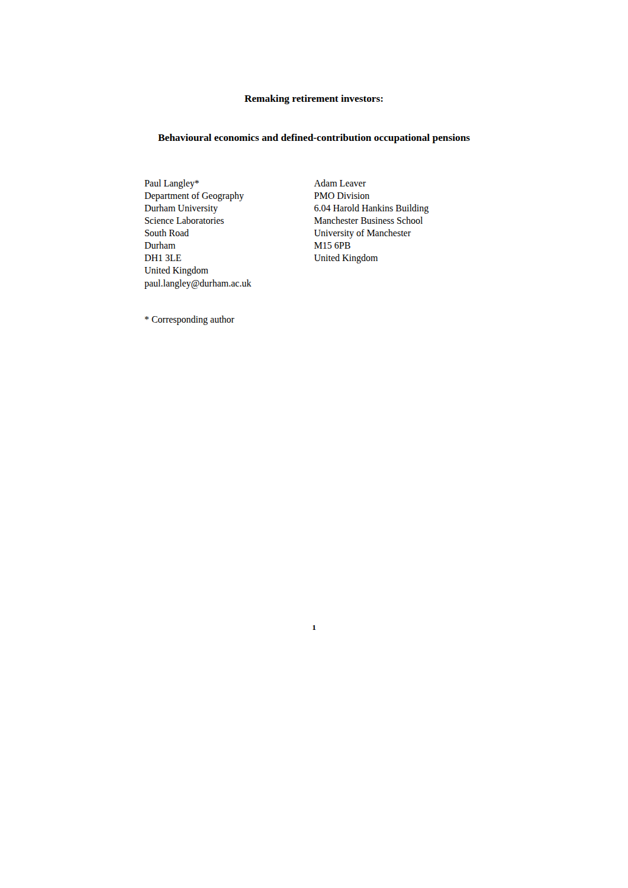Remaking retirement investors: Behavioural economics and defined-contribution occupational pensions
| Paul Langley* Department of Geography Durham University Science Laboratories South Road Durham DH1 3LE United Kingdom paul.langley@durham.ac.uk | Adam Leaver PMO Division 6.04 Harold Hankins Building Manchester Business School University of Manchester M15 6PB United Kingdom |
* Corresponding author
1